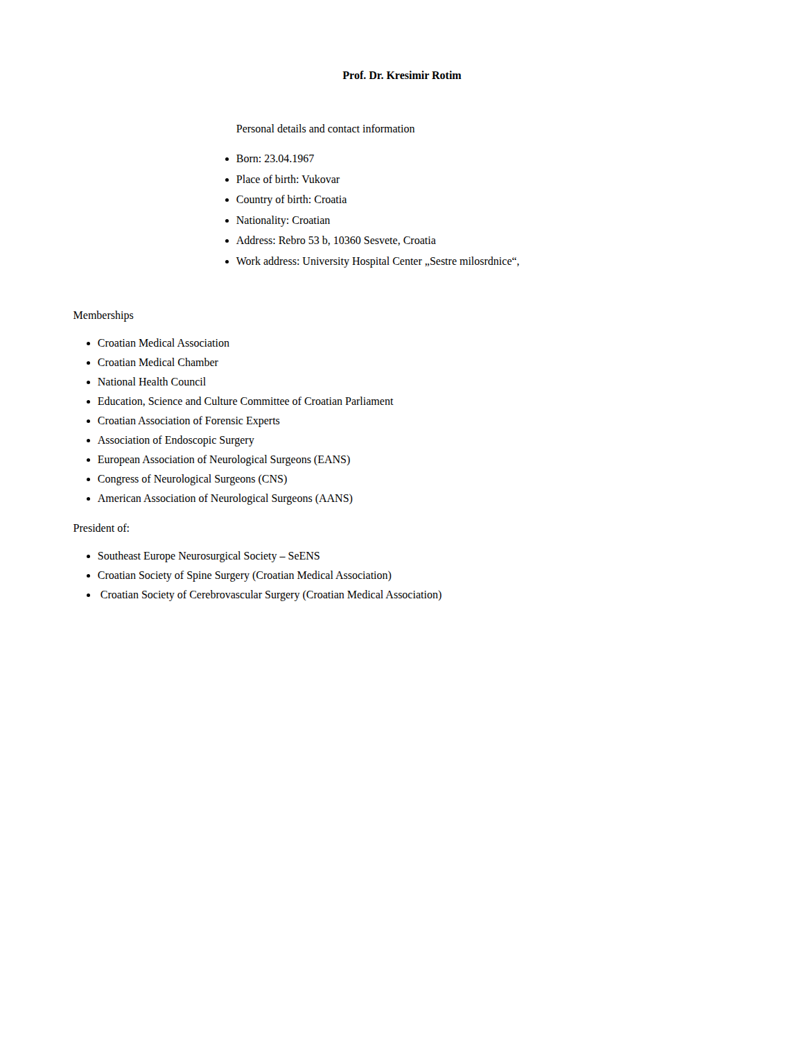Prof. Dr. Kresimir Rotim
Personal details and contact information
Born: 23.04.1967
Place of birth: Vukovar
Country of birth: Croatia
Nationality: Croatian
Address: Rebro 53 b, 10360 Sesvete, Croatia
Work address: University Hospital Center „Sestre milosrdnice“,
Memberships
Croatian Medical Association
Croatian Medical Chamber
National Health Council
Education, Science and Culture Committee of Croatian Parliament
Croatian Association of Forensic Experts
Association of Endoscopic Surgery
European Association of Neurological Surgeons (EANS)
Congress of Neurological Surgeons (CNS)
American Association of Neurological Surgeons (AANS)
President of:
Southeast Europe Neurosurgical Society – SeENS
Croatian Society of Spine Surgery (Croatian Medical Association)
Croatian Society of Cerebrovascular Surgery (Croatian Medical Association)